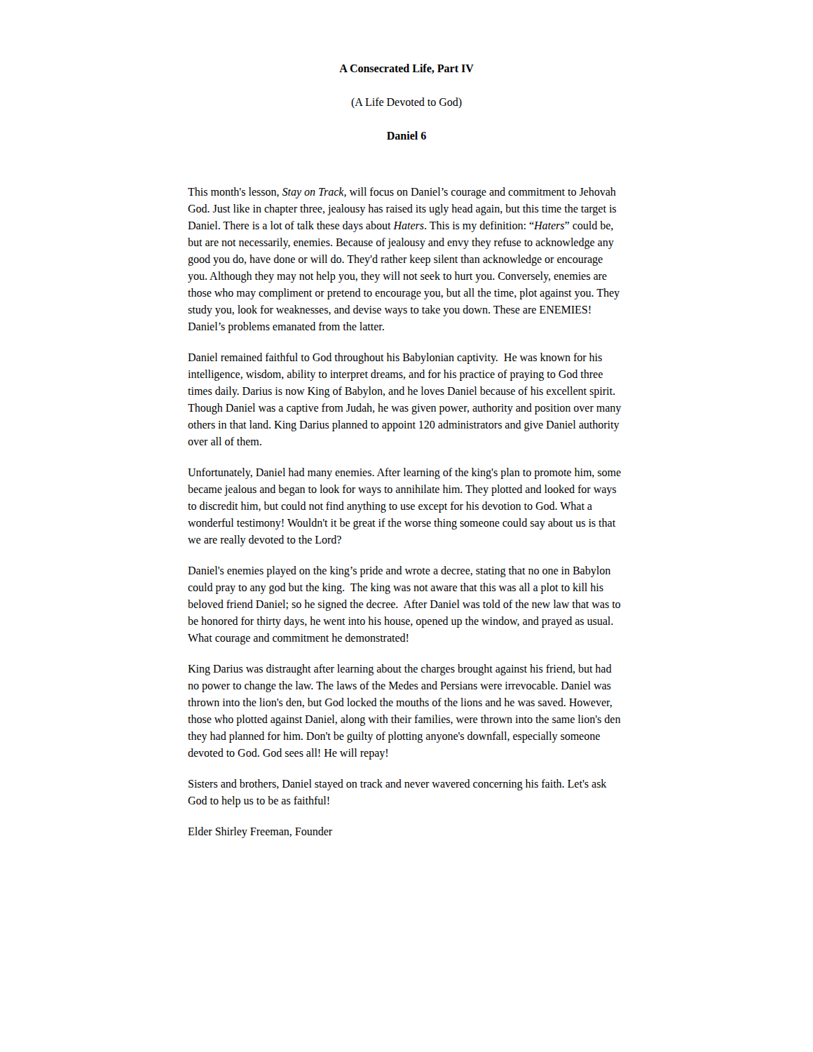A Consecrated Life, Part IV
(A Life Devoted to God)
Daniel 6
This month's lesson, Stay on Track, will focus on Daniel’s courage and commitment to Jehovah God. Just like in chapter three, jealousy has raised its ugly head again, but this time the target is Daniel. There is a lot of talk these days about Haters. This is my definition: “Haters” could be, but are not necessarily, enemies. Because of jealousy and envy they refuse to acknowledge any good you do, have done or will do. They'd rather keep silent than acknowledge or encourage you. Although they may not help you, they will not seek to hurt you. Conversely, enemies are those who may compliment or pretend to encourage you, but all the time, plot against you. They study you, look for weaknesses, and devise ways to take you down. These are ENEMIES! Daniel’s problems emanated from the latter.
Daniel remained faithful to God throughout his Babylonian captivity. He was known for his intelligence, wisdom, ability to interpret dreams, and for his practice of praying to God three times daily. Darius is now King of Babylon, and he loves Daniel because of his excellent spirit. Though Daniel was a captive from Judah, he was given power, authority and position over many others in that land. King Darius planned to appoint 120 administrators and give Daniel authority over all of them.
Unfortunately, Daniel had many enemies. After learning of the king's plan to promote him, some became jealous and began to look for ways to annihilate him. They plotted and looked for ways to discredit him, but could not find anything to use except for his devotion to God. What a wonderful testimony! Wouldn't it be great if the worse thing someone could say about us is that we are really devoted to the Lord?
Daniel's enemies played on the king’s pride and wrote a decree, stating that no one in Babylon could pray to any god but the king. The king was not aware that this was all a plot to kill his beloved friend Daniel; so he signed the decree. After Daniel was told of the new law that was to be honored for thirty days, he went into his house, opened up the window, and prayed as usual. What courage and commitment he demonstrated!
King Darius was distraught after learning about the charges brought against his friend, but had no power to change the law. The laws of the Medes and Persians were irrevocable. Daniel was thrown into the lion's den, but God locked the mouths of the lions and he was saved. However, those who plotted against Daniel, along with their families, were thrown into the same lion's den they had planned for him. Don't be guilty of plotting anyone's downfall, especially someone devoted to God. God sees all! He will repay!
Sisters and brothers, Daniel stayed on track and never wavered concerning his faith. Let's ask God to help us to be as faithful!
Elder Shirley Freeman, Founder